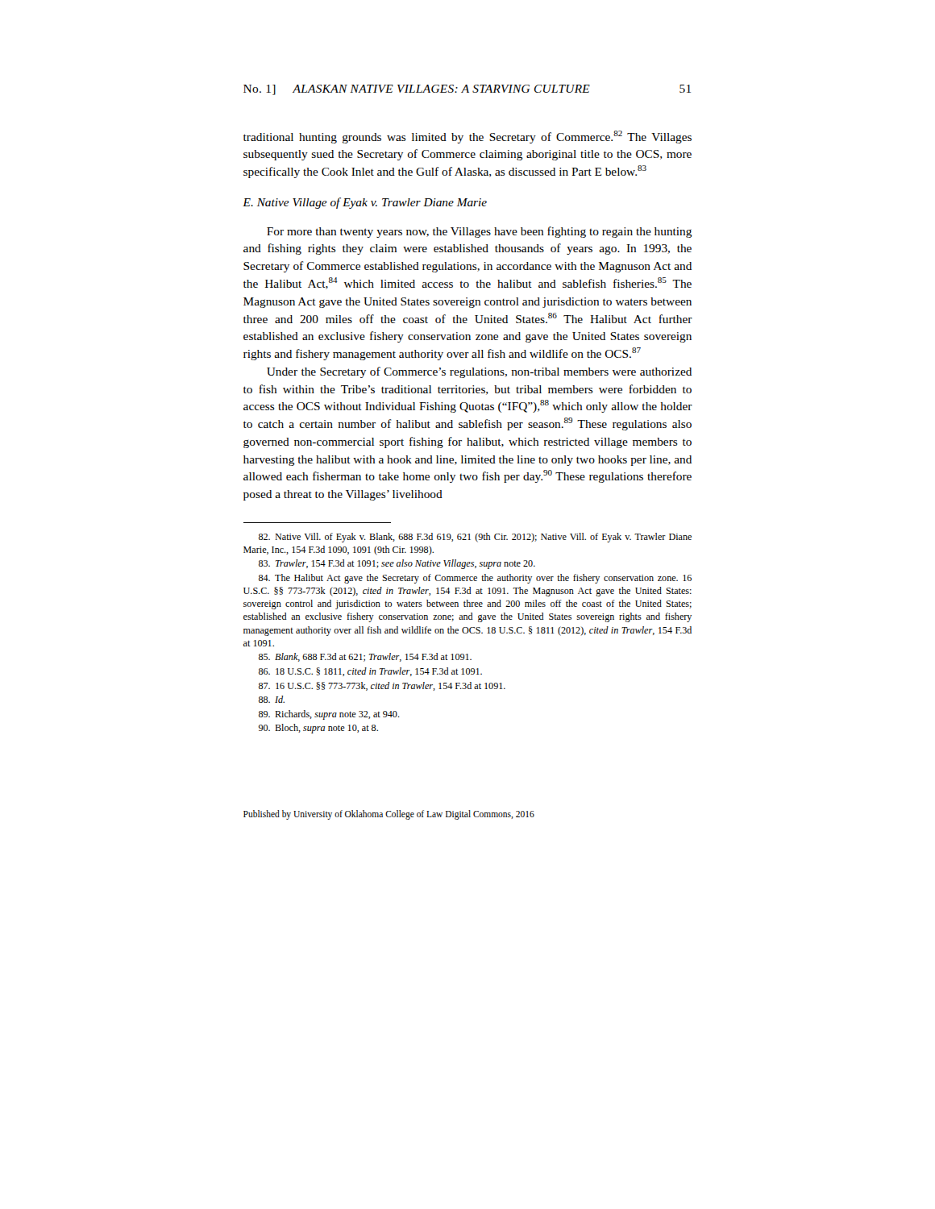51 No. 1] ALASKAN NATIVE VILLAGES: A STARVING CULTURE
traditional hunting grounds was limited by the Secretary of Commerce.82 The Villages subsequently sued the Secretary of Commerce claiming aboriginal title to the OCS, more specifically the Cook Inlet and the Gulf of Alaska, as discussed in Part E below.83
E. Native Village of Eyak v. Trawler Diane Marie
For more than twenty years now, the Villages have been fighting to regain the hunting and fishing rights they claim were established thousands of years ago. In 1993, the Secretary of Commerce established regulations, in accordance with the Magnuson Act and the Halibut Act,84 which limited access to the halibut and sablefish fisheries.85 The Magnuson Act gave the United States sovereign control and jurisdiction to waters between three and 200 miles off the coast of the United States.86 The Halibut Act further established an exclusive fishery conservation zone and gave the United States sovereign rights and fishery management authority over all fish and wildlife on the OCS.87
Under the Secretary of Commerce’s regulations, non-tribal members were authorized to fish within the Tribe’s traditional territories, but tribal members were forbidden to access the OCS without Individual Fishing Quotas (“IFQ”),88 which only allow the holder to catch a certain number of halibut and sablefish per season.89 These regulations also governed non-commercial sport fishing for halibut, which restricted village members to harvesting the halibut with a hook and line, limited the line to only two hooks per line, and allowed each fisherman to take home only two fish per day.90 These regulations therefore posed a threat to the Villages’ livelihood
82. Native Vill. of Eyak v. Blank, 688 F.3d 619, 621 (9th Cir. 2012); Native Vill. of Eyak v. Trawler Diane Marie, Inc., 154 F.3d 1090, 1091 (9th Cir. 1998).
83. Trawler, 154 F.3d at 1091; see also Native Villages, supra note 20.
84. The Halibut Act gave the Secretary of Commerce the authority over the fishery conservation zone. 16 U.S.C. §§ 773-773k (2012), cited in Trawler, 154 F.3d at 1091. The Magnuson Act gave the United States: sovereign control and jurisdiction to waters between three and 200 miles off the coast of the United States; established an exclusive fishery conservation zone; and gave the United States sovereign rights and fishery management authority over all fish and wildlife on the OCS. 18 U.S.C. § 1811 (2012), cited in Trawler, 154 F.3d at 1091.
85. Blank, 688 F.3d at 621; Trawler, 154 F.3d at 1091.
86. 18 U.S.C. § 1811, cited in Trawler, 154 F.3d at 1091.
87. 16 U.S.C. §§ 773-773k, cited in Trawler, 154 F.3d at 1091.
88. Id.
89. Richards, supra note 32, at 940.
90. Bloch, supra note 10, at 8.
Published by University of Oklahoma College of Law Digital Commons, 2016